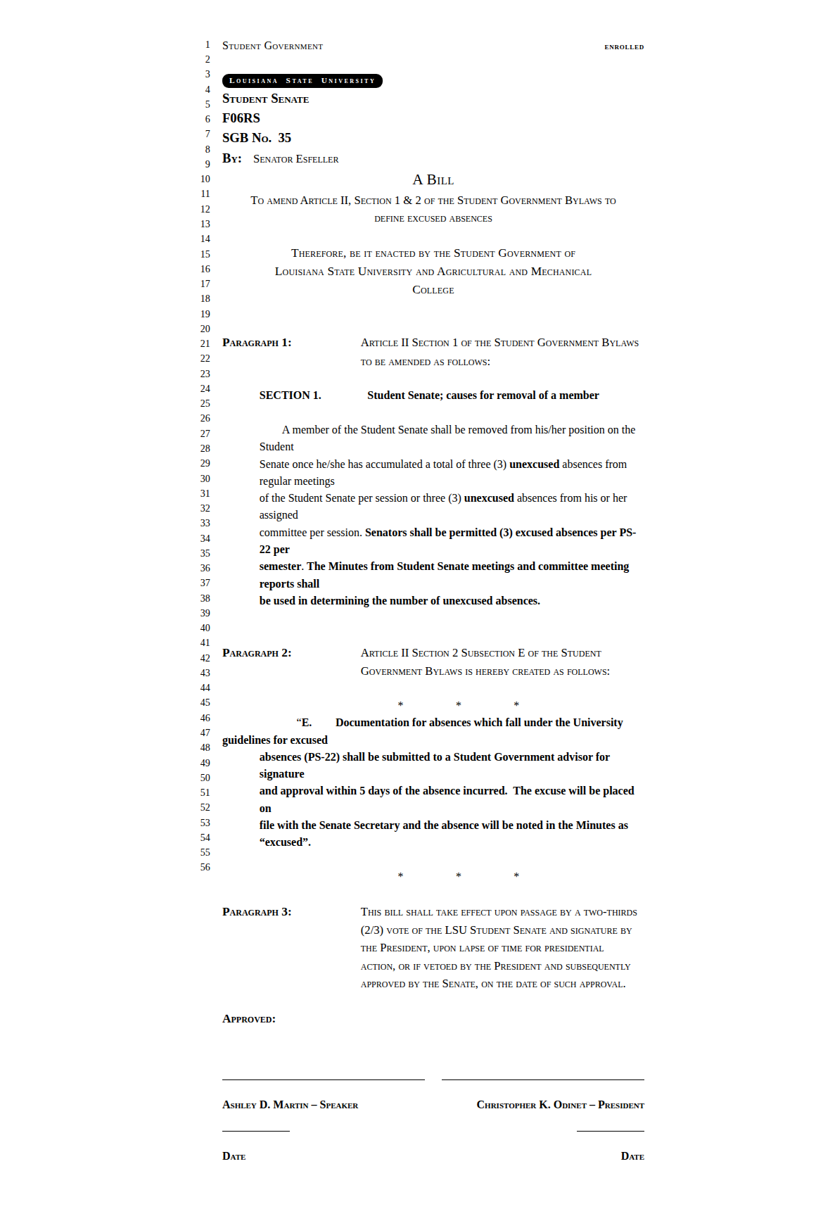1
2
3
4
5
6
7
8
9
10
11
12
13
14
15
16
17
18
19
20
21
22
23
24
25
26
27
28
29
30
31
32
33
34
35
36
37
38
39
40
41
42
43
44
45
46
47
48
49
50
51
52
53
54
55
56
Student Government enrolled
Louisiana State University
Student Senate
F06RS
SGB No. 35
By: Senator Esfeller
A Bill
To amend Article II, Section 1 & 2 of the Student Government Bylaws to
define excused absences
Therefore, be it enacted by the Student Government of
Louisiana State University and Agricultural and Mechanical
College
Paragraph 1: Article II Section 1 of the Student Government Bylaws
to be amended as follows:
SECTION 1. Student Senate; causes for removal of a member
A member of the Student Senate shall be removed from his/her position on the Student
Senate once he/she has accumulated a total of three (3) unexcused absences from regular meetings
of the Student Senate per session or three (3) unexcused absences from his or her assigned
committee per session. Senators shall be permitted (3) excused absences per PS-22 per
semester. The Minutes from Student Senate meetings and committee meeting reports shall
be used in determining the number of unexcused absences.
Paragraph 2: Article II Section 2 Subsection E of the Student
Government Bylaws is hereby created as follows:
* * *
“E. Documentation for absences which fall under the University guidelines for excused
absences (PS-22) shall be submitted to a Student Government advisor for signature
and approval within 5 days of the absence incurred. The excuse will be placed on
file with the Senate Secretary and the absence will be noted in the Minutes as
“excused”.
* * *
Paragraph 3: This bill shall take effect upon passage by a two-thirds
(2/3) vote of the LSU Student Senate and signature by
the President, upon lapse of time for presidential
action, or if vetoed by the President and subsequently
approved by the Senate, on the date of such approval.
Approved:
Ashley D. Martin – Speaker Christopher K. Odinet – President
Date Date